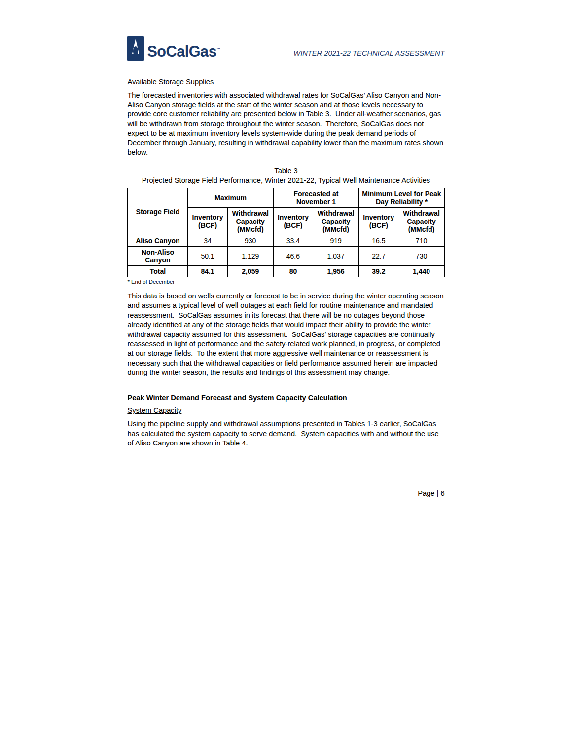SoCalGas℠
WINTER 2021-22 TECHNICAL ASSESSMENT
Available Storage Supplies
The forecasted inventories with associated withdrawal rates for SoCalGas’ Aliso Canyon and Non-Aliso Canyon storage fields at the start of the winter season and at those levels necessary to provide core customer reliability are presented below in Table 3. Under all-weather scenarios, gas will be withdrawn from storage throughout the winter season. Therefore, SoCalGas does not expect to be at maximum inventory levels system-wide during the peak demand periods of December through January, resulting in withdrawal capability lower than the maximum rates shown below.
Table 3
Projected Storage Field Performance, Winter 2021-22, Typical Well Maintenance Activities
| Storage Field | Maximum | Forecasted at November 1 | Minimum Level for Peak Day Reliability * |
| --- | --- | --- | --- |
| Inventory (BCF) | Withdrawal Capacity (MMcfd) | Inventory (BCF) | Withdrawal Capacity (MMcfd) | Inventory (BCF) | Withdrawal Capacity (MMcfd) |
| Aliso Canyon | 34 | 930 | 33.4 | 919 | 16.5 | 710 |
| Non-Aliso Canyon | 50.1 | 1,129 | 46.6 | 1,037 | 22.7 | 730 |
| Total | 84.1 | 2,059 | 80 | 1,956 | 39.2 | 1,440 |
* End of December
This data is based on wells currently or forecast to be in service during the winter operating season and assumes a typical level of well outages at each field for routine maintenance and mandated reassessment. SoCalGas assumes in its forecast that there will be no outages beyond those already identified at any of the storage fields that would impact their ability to provide the winter withdrawal capacity assumed for this assessment. SoCalGas’ storage capacities are continually reassessed in light of performance and the safety-related work planned, in progress, or completed at our storage fields. To the extent that more aggressive well maintenance or reassessment is necessary such that the withdrawal capacities or field performance assumed herein are impacted during the winter season, the results and findings of this assessment may change.
Peak Winter Demand Forecast and System Capacity Calculation
System Capacity
Using the pipeline supply and withdrawal assumptions presented in Tables 1-3 earlier, SoCalGas has calculated the system capacity to serve demand. System capacities with and without the use of Aliso Canyon are shown in Table 4.
Page | 6